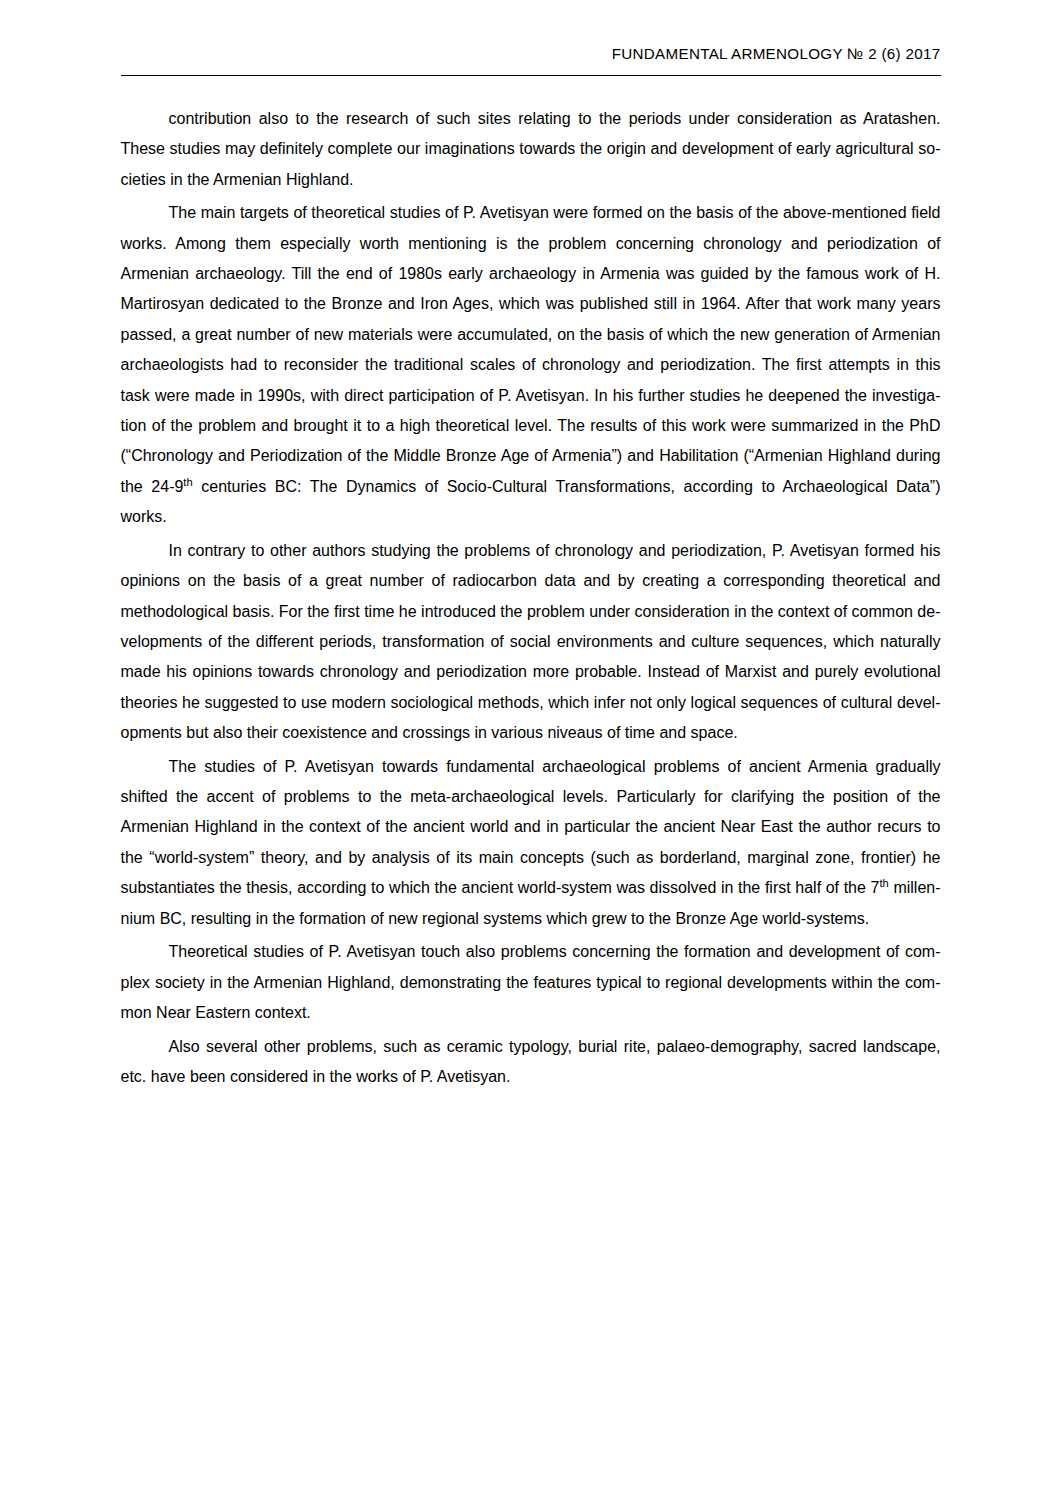FUNDAMENTAL ARMENOLOGY № 2 (6) 2017
contribution also to the research of such sites relating to the periods under consideration as Aratashen. These studies may definitely complete our imaginations towards the origin and development of early agricultural societies in the Armenian Highland.
The main targets of theoretical studies of P. Avetisyan were formed on the basis of the above-mentioned field works. Among them especially worth mentioning is the problem concerning chronology and periodization of Armenian archaeology. Till the end of 1980s early archaeology in Armenia was guided by the famous work of H. Martirosyan dedicated to the Bronze and Iron Ages, which was published still in 1964. After that work many years passed, a great number of new materials were accumulated, on the basis of which the new generation of Armenian archaeologists had to reconsider the traditional scales of chronology and periodization. The first attempts in this task were made in 1990s, with direct participation of P. Avetisyan. In his further studies he deepened the investigation of the problem and brought it to a high theoretical level. The results of this work were summarized in the PhD (“Chronology and Periodization of the Middle Bronze Age of Armenia”) and Habilitation (“Armenian Highland during the 24-9th centuries BC: The Dynamics of Socio-Cultural Transformations, according to Archaeological Data”) works.
In contrary to other authors studying the problems of chronology and periodization, P. Avetisyan formed his opinions on the basis of a great number of radiocarbon data and by creating a corresponding theoretical and methodological basis. For the first time he introduced the problem under consideration in the context of common developments of the different periods, transformation of social environments and culture sequences, which naturally made his opinions towards chronology and periodization more probable. Instead of Marxist and purely evolutional theories he suggested to use modern sociological methods, which infer not only logical sequences of cultural developments but also their coexistence and crossings in various niveaus of time and space.
The studies of P. Avetisyan towards fundamental archaeological problems of ancient Armenia gradually shifted the accent of problems to the meta-archaeological levels. Particularly for clarifying the position of the Armenian Highland in the context of the ancient world and in particular the ancient Near East the author recurs to the “world-system” theory, and by analysis of its main concepts (such as borderland, marginal zone, frontier) he substantiates the thesis, according to which the ancient world-system was dissolved in the first half of the 7th millennium BC, resulting in the formation of new regional systems which grew to the Bronze Age world-systems.
Theoretical studies of P. Avetisyan touch also problems concerning the formation and development of complex society in the Armenian Highland, demonstrating the features typical to regional developments within the common Near Eastern context.
Also several other problems, such as ceramic typology, burial rite, palaeo-demography, sacred landscape, etc. have been considered in the works of P. Avetisyan.